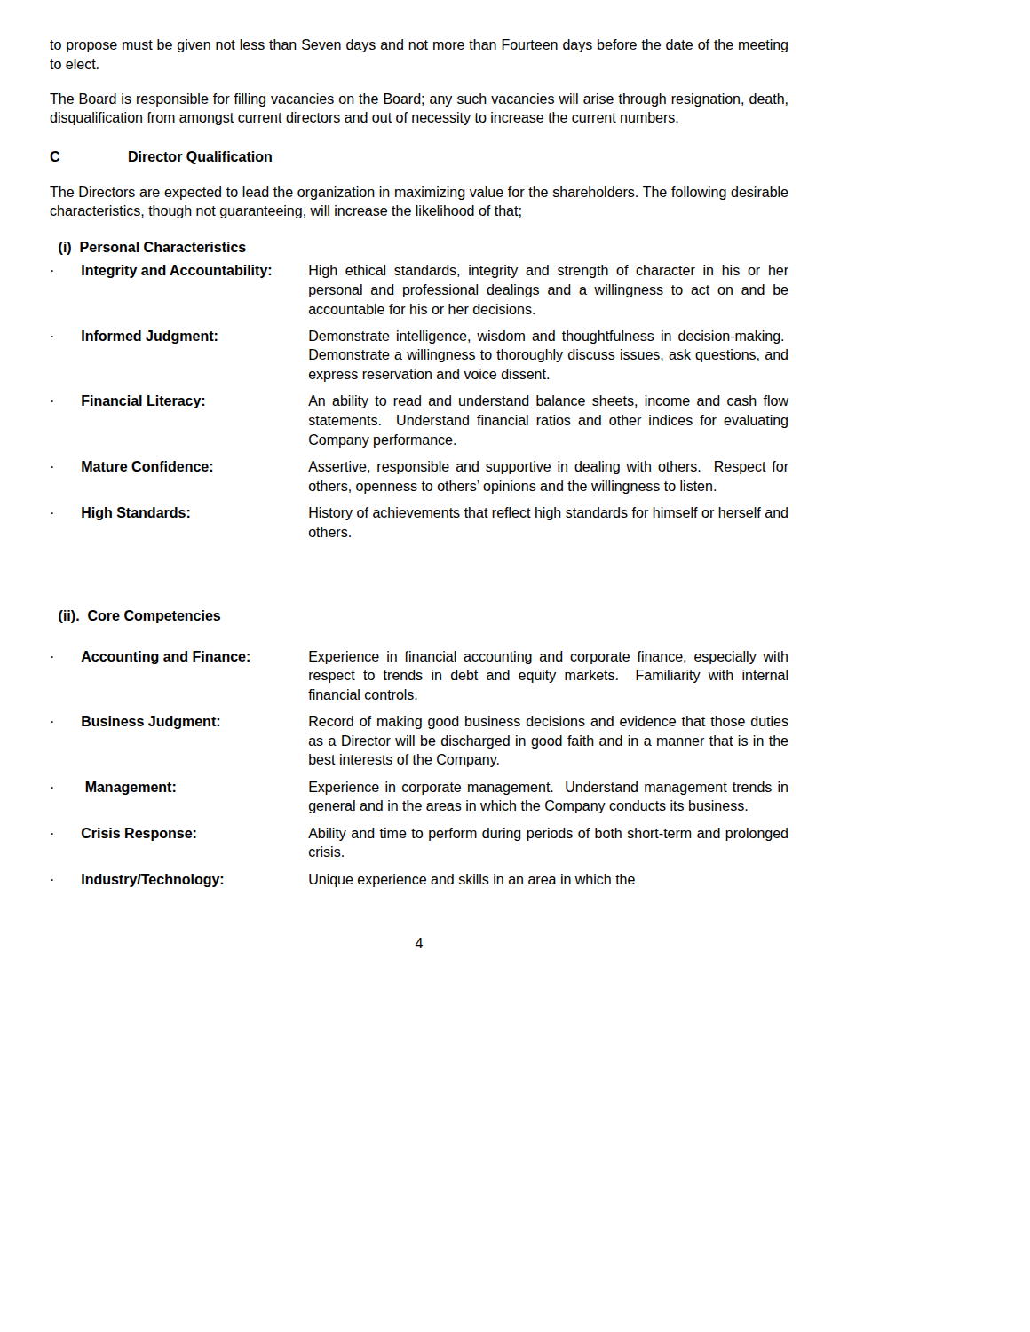to propose must be given not less than Seven days and not more than Fourteen days before the date of the meeting to elect.
The Board is responsible for filling vacancies on the Board; any such vacancies will arise through resignation, death, disqualification from amongst current directors and out of necessity to increase the current numbers.
CDirector Qualification
The Directors are expected to lead the organization in maximizing value for the shareholders. The following desirable characteristics, though not guaranteeing, will increase the likelihood of that;
(i) Personal Characteristics
| · | Integrity and Accountability: | High ethical standards, integrity and strength of character in his or her personal and professional dealings and a willingness to act on and be accountable for his or her decisions. |
| · | Informed Judgment: | Demonstrate intelligence, wisdom and thoughtfulness in decision-making. Demonstrate a willingness to thoroughly discuss issues, ask questions, and express reservation and voice dissent. |
| · | Financial Literacy: | An ability to read and understand balance sheets, income and cash flow statements. Understand financial ratios and other indices for evaluating Company performance. |
| · | Mature Confidence: | Assertive, responsible and supportive in dealing with others. Respect for others, openness to others’ opinions and the willingness to listen. |
| · | High Standards: | History of achievements that reflect high standards for himself or herself and others. |
(ii). Core Competencies
| · | Accounting and Finance: | Experience in financial accounting and corporate finance, especially with respect to trends in debt and equity markets. Familiarity with internal financial controls. |
| · | Business Judgment: | Record of making good business decisions and evidence that those duties as a Director will be discharged in good faith and in a manner that is in the best interests of the Company. |
| · | Management: | Experience in corporate management. Understand management trends in general and in the areas in which the Company conducts its business. |
| · | Crisis Response: | Ability and time to perform during periods of both short-term and prolonged crisis. |
| · | Industry/Technology: | Unique experience and skills in an area in which the |
4